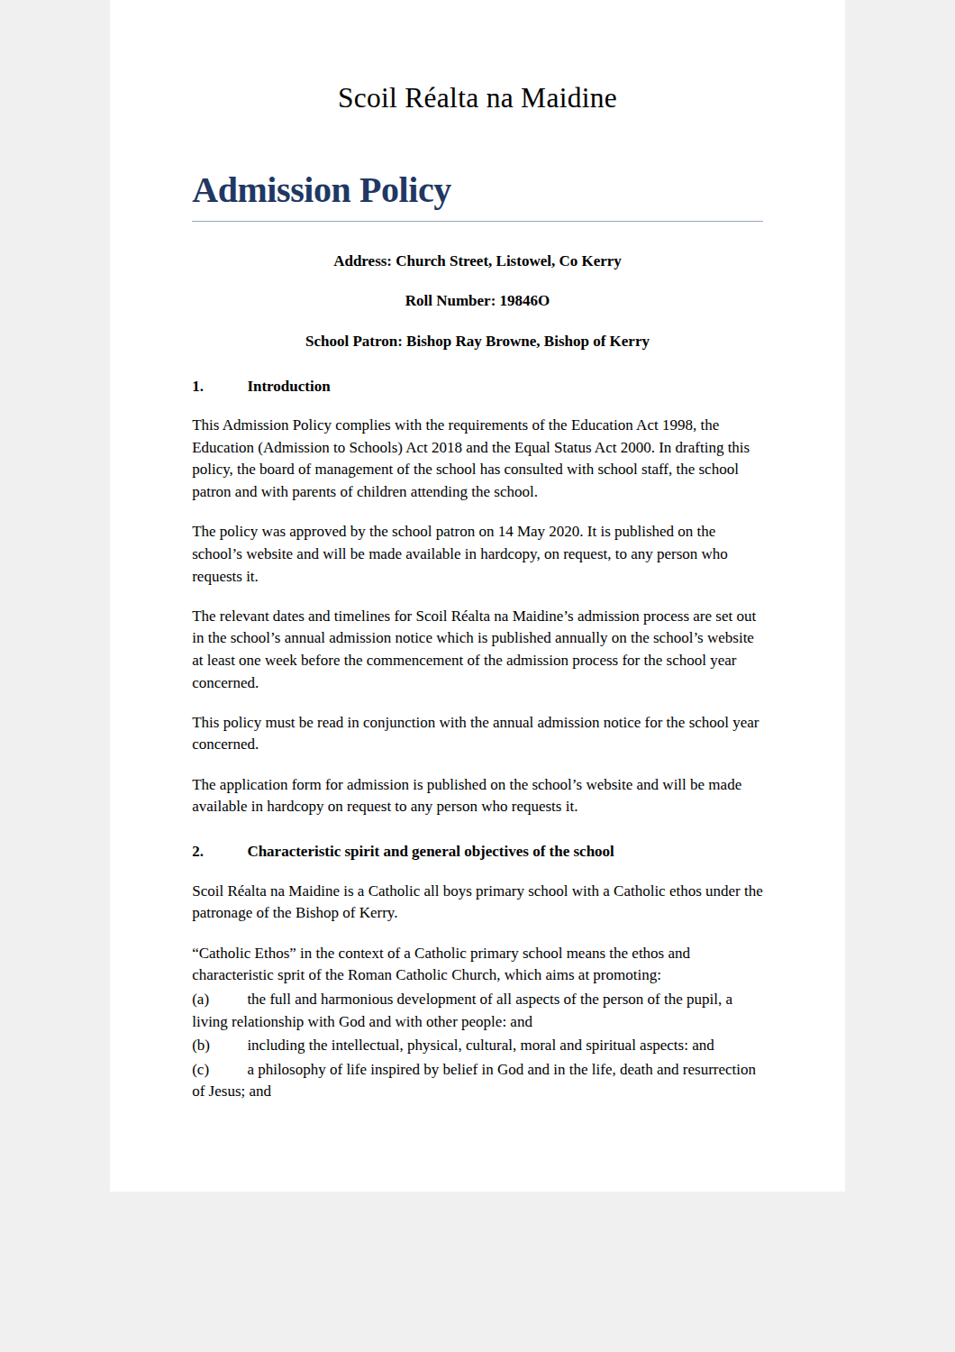Scoil Réalta na Maidine
Admission Policy
Address: Church Street, Listowel, Co Kerry
Roll Number: 19846O
School Patron: Bishop Ray Browne, Bishop of Kerry
1. Introduction
This Admission Policy complies with the requirements of the Education Act 1998, the Education (Admission to Schools) Act 2018 and the Equal Status Act 2000. In drafting this policy, the board of management of the school has consulted with school staff, the school patron and with parents of children attending the school.
The policy was approved by the school patron on 14 May 2020. It is published on the school’s website and will be made available in hardcopy, on request, to any person who requests it.
The relevant dates and timelines for Scoil Réalta na Maidine’s admission process are set out in the school’s annual admission notice which is published annually on the school’s website at least one week before the commencement of the admission process for the school year concerned.
This policy must be read in conjunction with the annual admission notice for the school year concerned.
The application form for admission is published on the school’s website and will be made available in hardcopy on request to any person who requests it.
2. Characteristic spirit and general objectives of the school
Scoil Réalta na Maidine is a Catholic all boys primary school with a Catholic ethos under the patronage of the Bishop of Kerry.
“Catholic Ethos” in the context of a Catholic primary school means the ethos and characteristic sprit of the Roman Catholic Church, which aims at promoting:
(a) the full and harmonious development of all aspects of the person of the pupil, a living relationship with God and with other people: and
(b) including the intellectual, physical, cultural, moral and spiritual aspects: and
(c) a philosophy of life inspired by belief in God and in the life, death and resurrection of Jesus; and